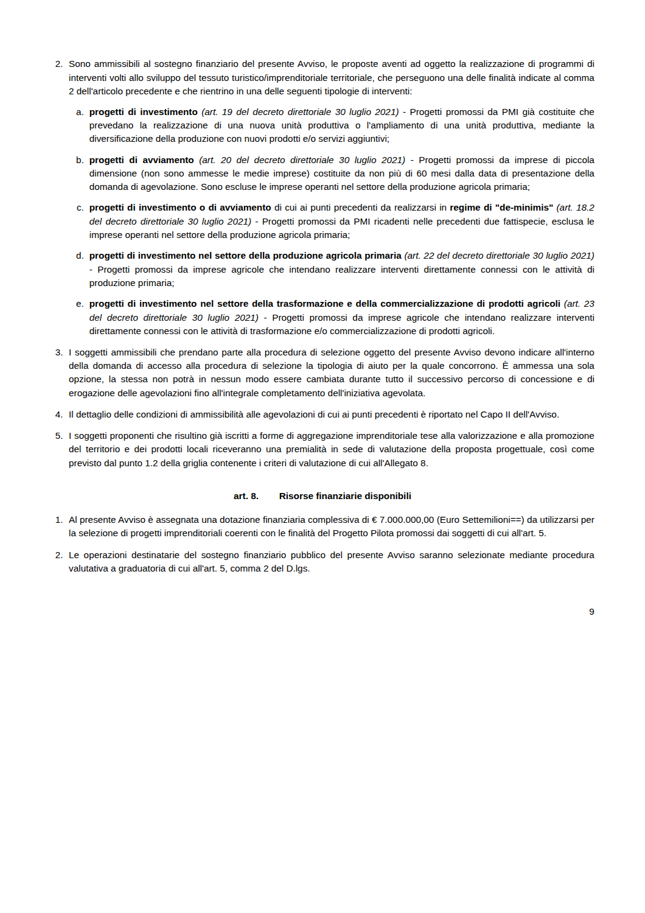Sono ammissibili al sostegno finanziario del presente Avviso, le proposte aventi ad oggetto la realizzazione di programmi di interventi volti allo sviluppo del tessuto turistico/imprenditoriale territoriale, che perseguono una delle finalità indicate al comma 2 dell'articolo precedente e che rientrino in una delle seguenti tipologie di interventi:
progetti di investimento (art. 19 del decreto direttoriale 30 luglio 2021) - Progetti promossi da PMI già costituite che prevedano la realizzazione di una nuova unità produttiva o l'ampliamento di una unità produttiva, mediante la diversificazione della produzione con nuovi prodotti e/o servizi aggiuntivi;
progetti di avviamento (art. 20 del decreto direttoriale 30 luglio 2021) - Progetti promossi da imprese di piccola dimensione (non sono ammesse le medie imprese) costituite da non più di 60 mesi dalla data di presentazione della domanda di agevolazione. Sono escluse le imprese operanti nel settore della produzione agricola primaria;
progetti di investimento o di avviamento di cui ai punti precedenti da realizzarsi in regime di "de-minimis" (art. 18.2 del decreto direttoriale 30 luglio 2021) - Progetti promossi da PMI ricadenti nelle precedenti due fattispecie, esclusa le imprese operanti nel settore della produzione agricola primaria;
progetti di investimento nel settore della produzione agricola primaria (art. 22 del decreto direttoriale 30 luglio 2021) - Progetti promossi da imprese agricole che intendano realizzare interventi direttamente connessi con le attività di produzione primaria;
progetti di investimento nel settore della trasformazione e della commercializzazione di prodotti agricoli (art. 23 del decreto direttoriale 30 luglio 2021) - Progetti promossi da imprese agricole che intendano realizzare interventi direttamente connessi con le attività di trasformazione e/o commercializzazione di prodotti agricoli.
I soggetti ammissibili che prendano parte alla procedura di selezione oggetto del presente Avviso devono indicare all'interno della domanda di accesso alla procedura di selezione la tipologia di aiuto per la quale concorrono. È ammessa una sola opzione, la stessa non potrà in nessun modo essere cambiata durante tutto il successivo percorso di concessione e di erogazione delle agevolazioni fino all'integrale completamento dell'iniziativa agevolata.
Il dettaglio delle condizioni di ammissibilità alle agevolazioni di cui ai punti precedenti è riportato nel Capo II dell'Avviso.
I soggetti proponenti che risultino già iscritti a forme di aggregazione imprenditoriale tese alla valorizzazione e alla promozione del territorio e dei prodotti locali riceveranno una premialità in sede di valutazione della proposta progettuale, così come previsto dal punto 1.2 della griglia contenente i criteri di valutazione di cui all'Allegato 8.
art. 8. Risorse finanziarie disponibili
Al presente Avviso è assegnata una dotazione finanziaria complessiva di € 7.000.000,00 (Euro Settemilioni==) da utilizzarsi per la selezione di progetti imprenditoriali coerenti con le finalità del Progetto Pilota promossi dai soggetti di cui all'art. 5.
Le operazioni destinatarie del sostegno finanziario pubblico del presente Avviso saranno selezionate mediante procedura valutativa a graduatoria di cui all'art. 5, comma 2 del D.lgs.
9